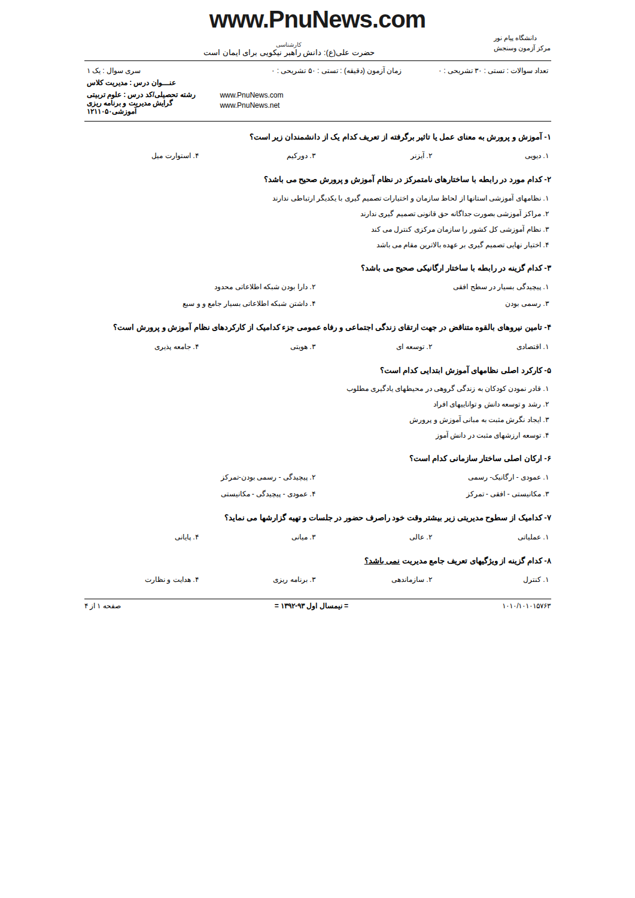www.PnuNews.com
دانشگاه پیام نور
مرکز آزمون وسنجش
کارشناسی حضرت علی(ع): دانش راهبر نیکویی برای ایمان است
| تعداد سوالات : تستی : ۳۰ تشریحی : ۰ | زمان آزمون (دقیقه) : تستی : ۵۰ تشریحی : ۰ | سری سوال : یک ۱ |
| عنـــوان درس : مدیریت کلاس |
| www.PnuNews.com www.PnuNews.net | رشته تحصیلی/کد درس : علوم تربیتی گرایش مدیریت و برنامه ریزی آموزشی۱۲۱۱۰۵۰ |
۱- آموزش و پرورش به معنای عمل یا تاثیر برگرفته از تعریف کدام یک از دانشمندان زیر است؟
| ۱. دیویی | ۲. آیزنر | ۳. دورکیم | ۴. استوارت میل |
۲- کدام مورد در رابطه با ساختارهای نامتمرکز در نظام آموزش و پرورش صحیح می باشد؟
| ۱. نظامهای آموزشی استانها از لحاظ سازمان و اختیارات تصمیم گیری با یکدیگر ارتباطی ندارند |
| ۲. مراکز آموزشی بصورت جداگانه حق قانونی تصمیم گیری ندارند |
| ۳. نظام آموزشی کل کشور را سازمان مرکزی کنترل می کند |
| ۴. اختیار نهایی تصمیم گیری بر عهده بالاترین مقام می باشد |
۳- کدام گزینه در رابطه با ساختار ارگانیکی صحیح می باشد؟
| ۱. پیچیدگی بسیار در سطح افقی | ۲. دارا بودن شبکه اطلاعاتی محدود |
| ۳. رسمی بودن | ۴. داشتن شبکه اطلاعاتی بسیار جامع و و سیع |
۴- تامین نیروهای بالقوه متناقض در جهت ارتقای زندگی اجتماعی و رفاه عمومی جزء کدامیک از کارکردهای نظام آموزش و پرورش است؟
| ۱. اقتصادی | ۲. توسعه ای | ۳. هویتی | ۴. جامعه پذیری |
۵- کارکرد اصلی نظامهای آموزش ابتدایی کدام است؟
| ۱. قادر نمودن کودکان به زندگی گروهی در محیطهای یادگیری مطلوب |
| ۲. رشد و توسعه دانش و تواناییهای افراد |
| ۳. ایجاد نگرش مثبت به مبانی آموزش و پرورش |
| ۴. توسعه ارزشهای مثبت در دانش آموز |
۶- ارکان اصلی ساختار سازمانی کدام است؟
| ۱. عمودی - ارگانیک- رسمی | ۲. پیچیدگی - رسمی بودن-تمرکز |
| ۳. مکانیستی - افقی - تمرکز | ۴. عمودی - پیچیدگی - مکانیستی |
۷- کدامیک از سطوح مدیریتی زیر بیشتر وقت خود راصرف حضور در جلسات و تهیه گزارشها می نماید؟
| ۱. عملیاتی | ۲. عالی | ۳. میانی | ۴. پایانی |
۸- کدام گزینه از ویژگیهای تعریف جامع مدیریت نمی باشد؟
| ۱. کنترل | ۲. سازماندهی | ۳. برنامه ریزی | ۴. هدایت و نظارت |
۱۰۱۰/۱۰۱۰۱۵۷۶۳
= نیمسال اول ۹۳-۱۳۹۲ =
صفحه ۱ از ۴